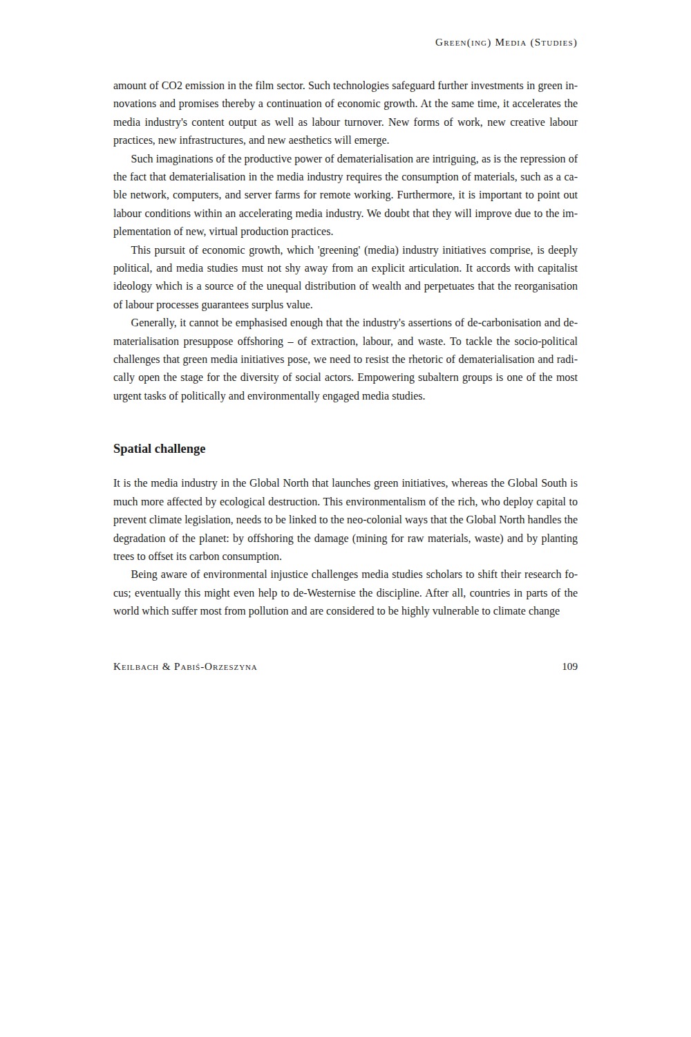Green(ing) Media (Studies)
amount of CO2 emission in the film sector. Such technologies safeguard further investments in green innovations and promises thereby a continuation of economic growth. At the same time, it accelerates the media industry's content output as well as labour turnover. New forms of work, new creative labour practices, new infrastructures, and new aesthetics will emerge.
Such imaginations of the productive power of dematerialisation are intriguing, as is the repression of the fact that dematerialisation in the media industry requires the consumption of materials, such as a cable network, computers, and server farms for remote working. Furthermore, it is important to point out labour conditions within an accelerating media industry. We doubt that they will improve due to the implementation of new, virtual production practices.
This pursuit of economic growth, which 'greening' (media) industry initiatives comprise, is deeply political, and media studies must not shy away from an explicit articulation. It accords with capitalist ideology which is a source of the unequal distribution of wealth and perpetuates that the reorganisation of labour processes guarantees surplus value.
Generally, it cannot be emphasised enough that the industry's assertions of de-carbonisation and dematerialisation presuppose offshoring – of extraction, labour, and waste. To tackle the socio-political challenges that green media initiatives pose, we need to resist the rhetoric of dematerialisation and radically open the stage for the diversity of social actors. Empowering subaltern groups is one of the most urgent tasks of politically and environmentally engaged media studies.
Spatial challenge
It is the media industry in the Global North that launches green initiatives, whereas the Global South is much more affected by ecological destruction. This environmentalism of the rich, who deploy capital to prevent climate legislation, needs to be linked to the neo-colonial ways that the Global North handles the degradation of the planet: by offshoring the damage (mining for raw materials, waste) and by planting trees to offset its carbon consumption.
Being aware of environmental injustice challenges media studies scholars to shift their research focus; eventually this might even help to de-Westernise the discipline. After all, countries in parts of the world which suffer most from pollution and are considered to be highly vulnerable to climate change
Keilbach & Pabiś-Orzeszyna 109